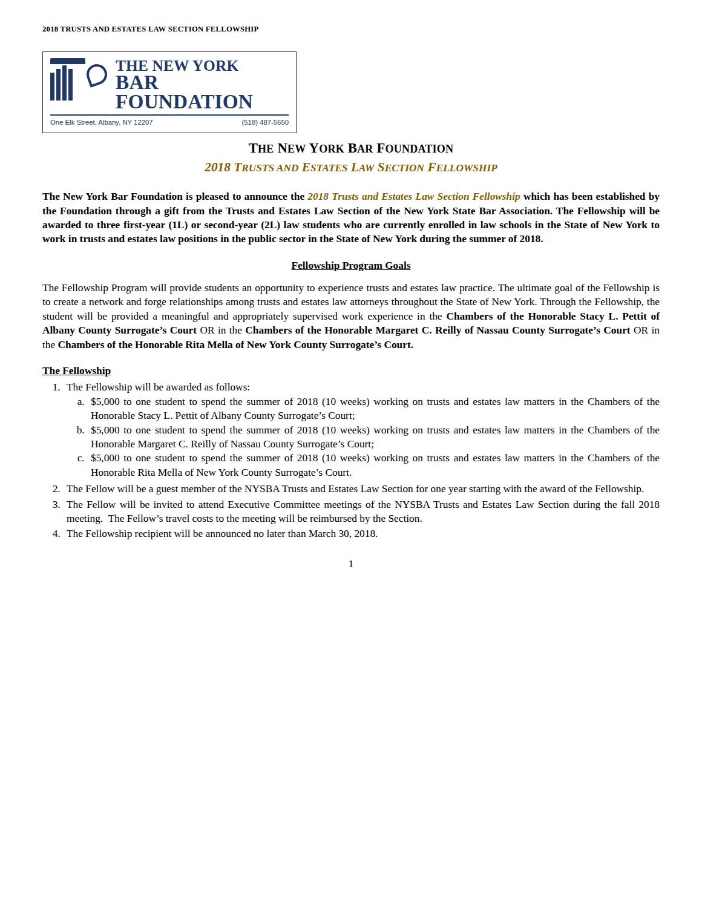2018 TRUSTS AND ESTATES LAW SECTION FELLOWSHIP
THE NEW YORK
BAR
FOUNDATION
One Elk Street, Albany, NY 12207 (518) 487-5650
THE NEW YORK BAR FOUNDATION
2018 TRUSTS AND ESTATES LAW SECTION FELLOWSHIP
The New York Bar Foundation is pleased to announce the 2018 Trusts and Estates Law Section Fellowship which has been established by the Foundation through a gift from the Trusts and Estates Law Section of the New York State Bar Association. The Fellowship will be awarded to three first-year (1L) or second-year (2L) law students who are currently enrolled in law schools in the State of New York to work in trusts and estates law positions in the public sector in the State of New York during the summer of 2018.
Fellowship Program Goals
The Fellowship Program will provide students an opportunity to experience trusts and estates law practice. The ultimate goal of the Fellowship is to create a network and forge relationships among trusts and estates law attorneys throughout the State of New York. Through the Fellowship, the student will be provided a meaningful and appropriately supervised work experience in the Chambers of the Honorable Stacy L. Pettit of Albany County Surrogate’s Court OR in the Chambers of the Honorable Margaret C. Reilly of Nassau County Surrogate’s Court OR in the Chambers of the Honorable Rita Mella of New York County Surrogate’s Court.
The Fellowship
The Fellowship will be awarded as follows:
$5,000 to one student to spend the summer of 2018 (10 weeks) working on trusts and estates law matters in the Chambers of the Honorable Stacy L. Pettit of Albany County Surrogate’s Court;
$5,000 to one student to spend the summer of 2018 (10 weeks) working on trusts and estates law matters in the Chambers of the Honorable Margaret C. Reilly of Nassau County Surrogate’s Court;
$5,000 to one student to spend the summer of 2018 (10 weeks) working on trusts and estates law matters in the Chambers of the Honorable Rita Mella of New York County Surrogate’s Court.
The Fellow will be a guest member of the NYSBA Trusts and Estates Law Section for one year starting with the award of the Fellowship.
The Fellow will be invited to attend Executive Committee meetings of the NYSBA Trusts and Estates Law Section during the fall 2018 meeting. The Fellow’s travel costs to the meeting will be reimbursed by the Section.
The Fellowship recipient will be announced no later than March 30, 2018.
1